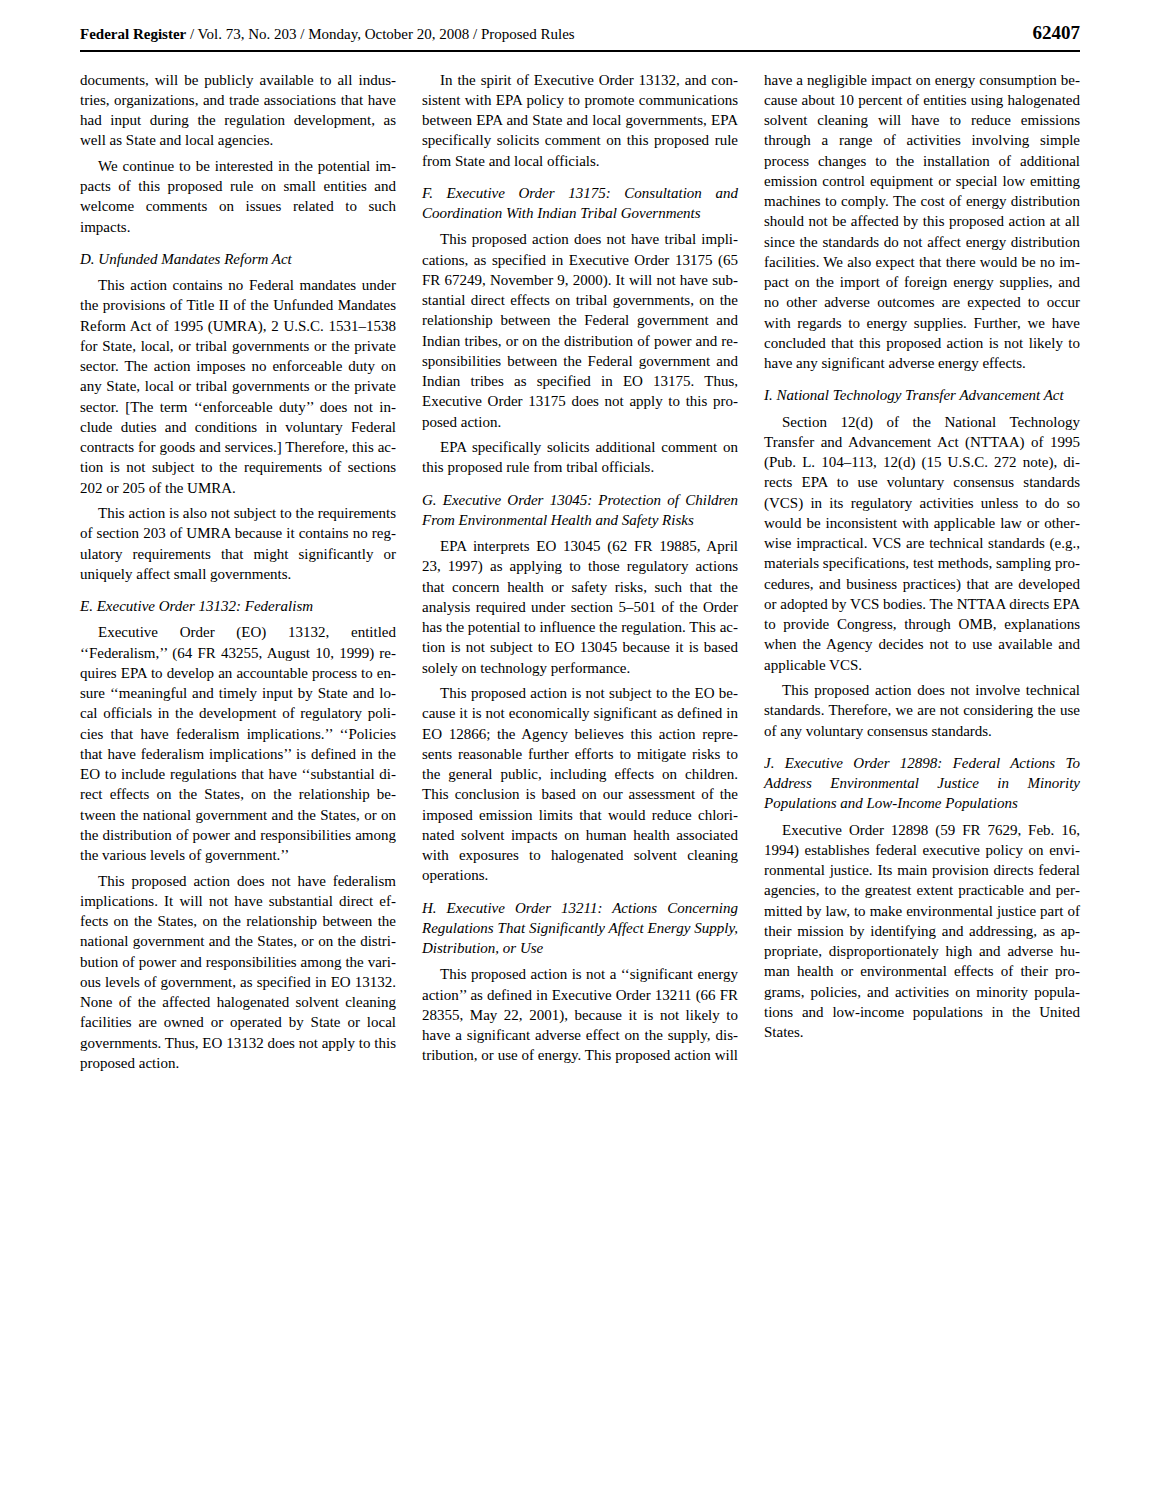Federal Register / Vol. 73, No. 203 / Monday, October 20, 2008 / Proposed Rules
62407
documents, will be publicly available to all industries, organizations, and trade associations that have had input during the regulation development, as well as State and local agencies.
We continue to be interested in the potential impacts of this proposed rule on small entities and welcome comments on issues related to such impacts.
D. Unfunded Mandates Reform Act
This action contains no Federal mandates under the provisions of Title II of the Unfunded Mandates Reform Act of 1995 (UMRA), 2 U.S.C. 1531–1538 for State, local, or tribal governments or the private sector. The action imposes no enforceable duty on any State, local or tribal governments or the private sector. [The term ‘‘enforceable duty’’ does not include duties and conditions in voluntary Federal contracts for goods and services.] Therefore, this action is not subject to the requirements of sections 202 or 205 of the UMRA.
This action is also not subject to the requirements of section 203 of UMRA because it contains no regulatory requirements that might significantly or uniquely affect small governments.
E. Executive Order 13132: Federalism
Executive Order (EO) 13132, entitled ‘‘Federalism,’’ (64 FR 43255, August 10, 1999) requires EPA to develop an accountable process to ensure ‘‘meaningful and timely input by State and local officials in the development of regulatory policies that have federalism implications.’’ ‘‘Policies that have federalism implications’’ is defined in the EO to include regulations that have ‘‘substantial direct effects on the States, on the relationship between the national government and the States, or on the distribution of power and responsibilities among the various levels of government.’’
This proposed action does not have federalism implications. It will not have substantial direct effects on the States, on the relationship between the national government and the States, or on the distribution of power and responsibilities among the various levels of government, as specified in EO 13132. None of the affected halogenated solvent cleaning facilities are owned or operated by State or local governments. Thus, EO 13132 does not apply to this proposed action.
In the spirit of Executive Order 13132, and consistent with EPA policy to promote communications between EPA and State and local governments, EPA specifically solicits comment on this proposed rule from State and local officials.
F. Executive Order 13175: Consultation and Coordination With Indian Tribal Governments
This proposed action does not have tribal implications, as specified in Executive Order 13175 (65 FR 67249, November 9, 2000). It will not have substantial direct effects on tribal governments, on the relationship between the Federal government and Indian tribes, or on the distribution of power and responsibilities between the Federal government and Indian tribes as specified in EO 13175. Thus, Executive Order 13175 does not apply to this proposed action.
EPA specifically solicits additional comment on this proposed rule from tribal officials.
G. Executive Order 13045: Protection of Children From Environmental Health and Safety Risks
EPA interprets EO 13045 (62 FR 19885, April 23, 1997) as applying to those regulatory actions that concern health or safety risks, such that the analysis required under section 5–501 of the Order has the potential to influence the regulation. This action is not subject to EO 13045 because it is based solely on technology performance.
This proposed action is not subject to the EO because it is not economically significant as defined in EO 12866; the Agency believes this action represents reasonable further efforts to mitigate risks to the general public, including effects on children. This conclusion is based on our assessment of the imposed emission limits that would reduce chlorinated solvent impacts on human health associated with exposures to halogenated solvent cleaning operations.
H. Executive Order 13211: Actions Concerning Regulations That Significantly Affect Energy Supply, Distribution, or Use
This proposed action is not a ‘‘significant energy action’’ as defined in Executive Order 13211 (66 FR 28355, May 22, 2001), because it is not likely to have a significant adverse effect on the supply, distribution, or use of energy. This proposed action will have a negligible impact on energy consumption because about 10 percent of entities using halogenated solvent cleaning will have to reduce emissions through a range of activities involving simple process changes to the installation of additional emission control equipment or special low emitting machines to comply. The cost of energy distribution should not be affected by this proposed action at all since the standards do not affect energy distribution facilities. We also expect that there would be no impact on the import of foreign energy supplies, and no other adverse outcomes are expected to occur with regards to energy supplies. Further, we have concluded that this proposed action is not likely to have any significant adverse energy effects.
I. National Technology Transfer Advancement Act
Section 12(d) of the National Technology Transfer and Advancement Act (NTTAA) of 1995 (Pub. L. 104–113, 12(d) (15 U.S.C. 272 note), directs EPA to use voluntary consensus standards (VCS) in its regulatory activities unless to do so would be inconsistent with applicable law or otherwise impractical. VCS are technical standards (e.g., materials specifications, test methods, sampling procedures, and business practices) that are developed or adopted by VCS bodies. The NTTAA directs EPA to provide Congress, through OMB, explanations when the Agency decides not to use available and applicable VCS.
This proposed action does not involve technical standards. Therefore, we are not considering the use of any voluntary consensus standards.
J. Executive Order 12898: Federal Actions To Address Environmental Justice in Minority Populations and Low-Income Populations
Executive Order 12898 (59 FR 7629, Feb. 16, 1994) establishes federal executive policy on environmental justice. Its main provision directs federal agencies, to the greatest extent practicable and permitted by law, to make environmental justice part of their mission by identifying and addressing, as appropriate, disproportionately high and adverse human health or environmental effects of their programs, policies, and activities on minority populations and low-income populations in the United States.